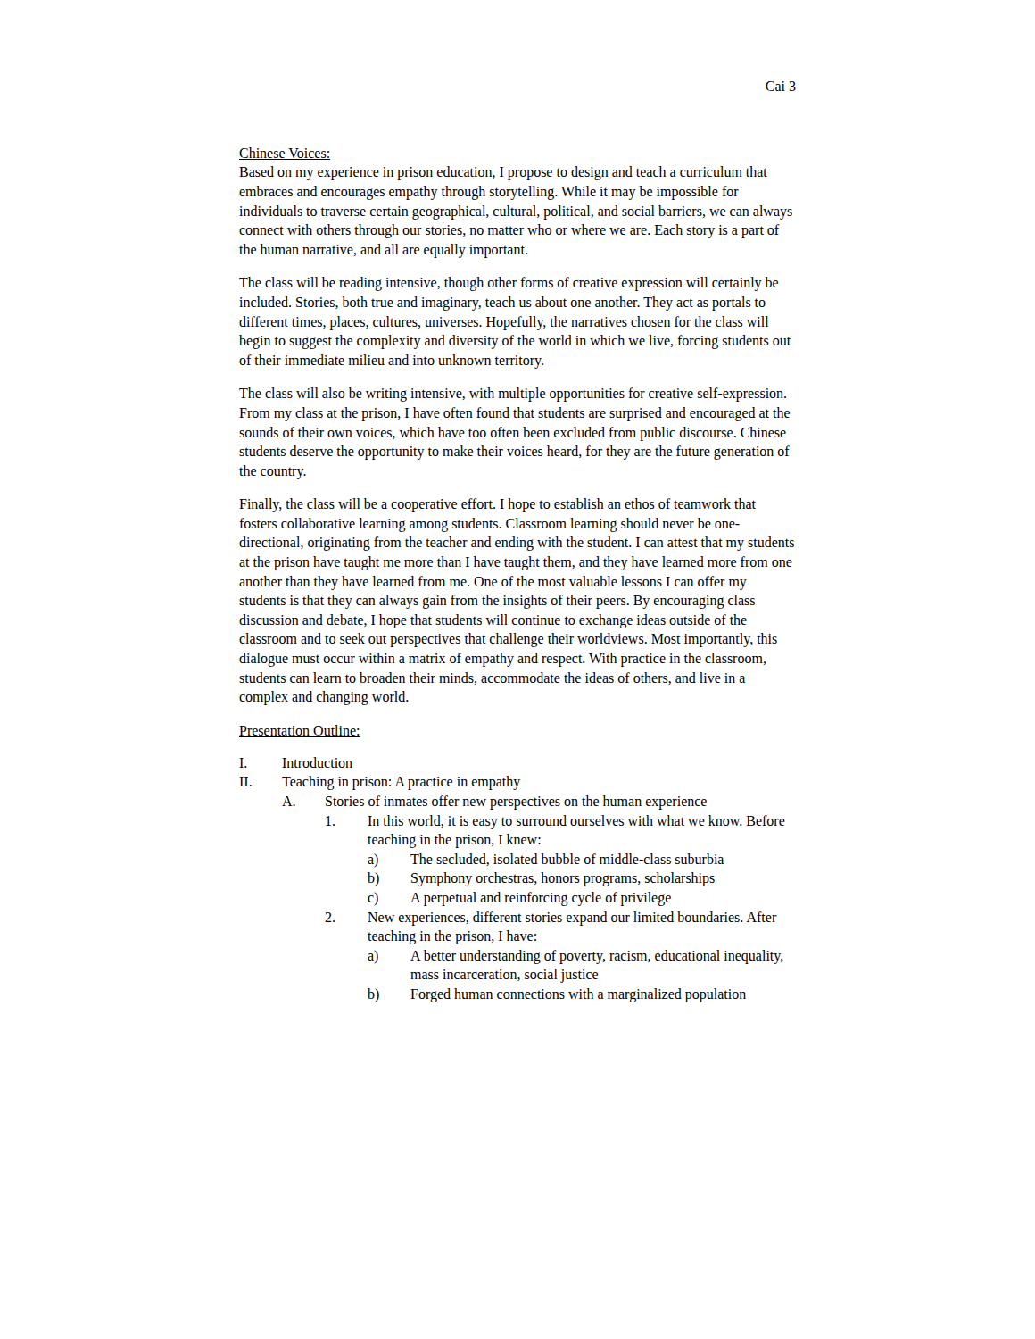Cai 3
Chinese Voices:
Based on my experience in prison education, I propose to design and teach a curriculum that embraces and encourages empathy through storytelling. While it may be impossible for individuals to traverse certain geographical, cultural, political, and social barriers, we can always connect with others through our stories, no matter who or where we are. Each story is a part of the human narrative, and all are equally important.
The class will be reading intensive, though other forms of creative expression will certainly be included. Stories, both true and imaginary, teach us about one another. They act as portals to different times, places, cultures, universes. Hopefully, the narratives chosen for the class will begin to suggest the complexity and diversity of the world in which we live, forcing students out of their immediate milieu and into unknown territory.
The class will also be writing intensive, with multiple opportunities for creative self-expression. From my class at the prison, I have often found that students are surprised and encouraged at the sounds of their own voices, which have too often been excluded from public discourse. Chinese students deserve the opportunity to make their voices heard, for they are the future generation of the country.
Finally, the class will be a cooperative effort. I hope to establish an ethos of teamwork that fosters collaborative learning among students. Classroom learning should never be one-directional, originating from the teacher and ending with the student. I can attest that my students at the prison have taught me more than I have taught them, and they have learned more from one another than they have learned from me. One of the most valuable lessons I can offer my students is that they can always gain from the insights of their peers. By encouraging class discussion and debate, I hope that students will continue to exchange ideas outside of the classroom and to seek out perspectives that challenge their worldviews. Most importantly, this dialogue must occur within a matrix of empathy and respect. With practice in the classroom, students can learn to broaden their minds, accommodate the ideas of others, and live in a complex and changing world.
Presentation Outline:
I.
Introduction
II.
Teaching in prison: A practice in empathy
A.
Stories of inmates offer new perspectives on the human experience
1.
In this world, it is easy to surround ourselves with what we know. Before teaching in the prison, I knew:
a)
The secluded, isolated bubble of middle-class suburbia
b)
Symphony orchestras, honors programs, scholarships
c)
A perpetual and reinforcing cycle of privilege
2.
New experiences, different stories expand our limited boundaries. After teaching in the prison, I have:
a)
A better understanding of poverty, racism, educational inequality, mass incarceration, social justice
b)
Forged human connections with a marginalized population